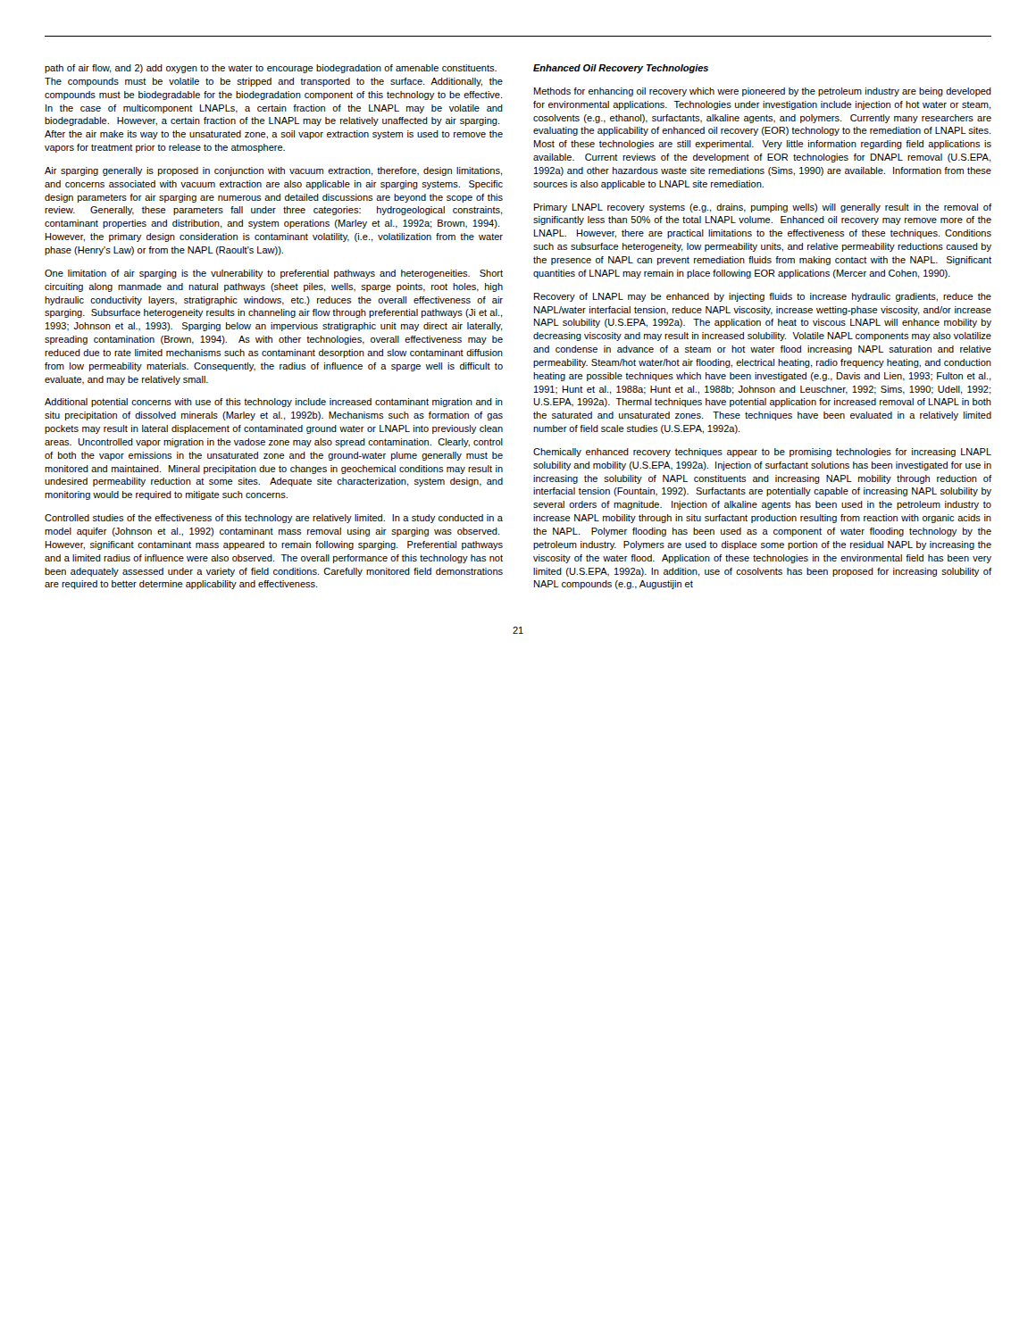path of air flow, and 2) add oxygen to the water to encourage biodegradation of amenable constituents. The compounds must be volatile to be stripped and transported to the surface. Additionally, the compounds must be biodegradable for the biodegradation component of this technology to be effective. In the case of multicomponent LNAPLs, a certain fraction of the LNAPL may be volatile and biodegradable. However, a certain fraction of the LNAPL may be relatively unaffected by air sparging. After the air make its way to the unsaturated zone, a soil vapor extraction system is used to remove the vapors for treatment prior to release to the atmosphere.
Air sparging generally is proposed in conjunction with vacuum extraction, therefore, design limitations, and concerns associated with vacuum extraction are also applicable in air sparging systems. Specific design parameters for air sparging are numerous and detailed discussions are beyond the scope of this review. Generally, these parameters fall under three categories: hydrogeological constraints, contaminant properties and distribution, and system operations (Marley et al., 1992a; Brown, 1994). However, the primary design consideration is contaminant volatility, (i.e., volatilization from the water phase (Henry's Law) or from the NAPL (Raoult's Law)).
One limitation of air sparging is the vulnerability to preferential pathways and heterogeneities. Short circuiting along manmade and natural pathways (sheet piles, wells, sparge points, root holes, high hydraulic conductivity layers, stratigraphic windows, etc.) reduces the overall effectiveness of air sparging. Subsurface heterogeneity results in channeling air flow through preferential pathways (Ji et al., 1993; Johnson et al., 1993). Sparging below an impervious stratigraphic unit may direct air laterally, spreading contamination (Brown, 1994). As with other technologies, overall effectiveness may be reduced due to rate limited mechanisms such as contaminant desorption and slow contaminant diffusion from low permeability materials. Consequently, the radius of influence of a sparge well is difficult to evaluate, and may be relatively small.
Additional potential concerns with use of this technology include increased contaminant migration and in situ precipitation of dissolved minerals (Marley et al., 1992b). Mechanisms such as formation of gas pockets may result in lateral displacement of contaminated ground water or LNAPL into previously clean areas. Uncontrolled vapor migration in the vadose zone may also spread contamination. Clearly, control of both the vapor emissions in the unsaturated zone and the ground-water plume generally must be monitored and maintained. Mineral precipitation due to changes in geochemical conditions may result in undesired permeability reduction at some sites. Adequate site characterization, system design, and monitoring would be required to mitigate such concerns.
Controlled studies of the effectiveness of this technology are relatively limited. In a study conducted in a model aquifer (Johnson et al., 1992) contaminant mass removal using air sparging was observed. However, significant contaminant mass appeared to remain following sparging. Preferential pathways and a limited radius of influence were also observed. The overall performance of this technology has not been adequately assessed under a variety of field conditions. Carefully monitored field demonstrations are required to better determine applicability and effectiveness.
Enhanced Oil Recovery Technologies
Methods for enhancing oil recovery which were pioneered by the petroleum industry are being developed for environmental applications. Technologies under investigation include injection of hot water or steam, cosolvents (e.g., ethanol), surfactants, alkaline agents, and polymers. Currently many researchers are evaluating the applicability of enhanced oil recovery (EOR) technology to the remediation of LNAPL sites. Most of these technologies are still experimental. Very little information regarding field applications is available. Current reviews of the development of EOR technologies for DNAPL removal (U.S.EPA, 1992a) and other hazardous waste site remediations (Sims, 1990) are available. Information from these sources is also applicable to LNAPL site remediation.
Primary LNAPL recovery systems (e.g., drains, pumping wells) will generally result in the removal of significantly less than 50% of the total LNAPL volume. Enhanced oil recovery may remove more of the LNAPL. However, there are practical limitations to the effectiveness of these techniques. Conditions such as subsurface heterogeneity, low permeability units, and relative permeability reductions caused by the presence of NAPL can prevent remediation fluids from making contact with the NAPL. Significant quantities of LNAPL may remain in place following EOR applications (Mercer and Cohen, 1990).
Recovery of LNAPL may be enhanced by injecting fluids to increase hydraulic gradients, reduce the NAPL/water interfacial tension, reduce NAPL viscosity, increase wetting-phase viscosity, and/or increase NAPL solubility (U.S.EPA, 1992a). The application of heat to viscous LNAPL will enhance mobility by decreasing viscosity and may result in increased solubility. Volatile NAPL components may also volatilize and condense in advance of a steam or hot water flood increasing NAPL saturation and relative permeability. Steam/hot water/hot air flooding, electrical heating, radio frequency heating, and conduction heating are possible techniques which have been investigated (e.g., Davis and Lien, 1993; Fulton et al., 1991; Hunt et al., 1988a; Hunt et al., 1988b; Johnson and Leuschner, 1992; Sims, 1990; Udell, 1992; U.S.EPA, 1992a). Thermal techniques have potential application for increased removal of LNAPL in both the saturated and unsaturated zones. These techniques have been evaluated in a relatively limited number of field scale studies (U.S.EPA, 1992a).
Chemically enhanced recovery techniques appear to be promising technologies for increasing LNAPL solubility and mobility (U.S.EPA, 1992a). Injection of surfactant solutions has been investigated for use in increasing the solubility of NAPL constituents and increasing NAPL mobility through reduction of interfacial tension (Fountain, 1992). Surfactants are potentially capable of increasing NAPL solubility by several orders of magnitude. Injection of alkaline agents has been used in the petroleum industry to increase NAPL mobility through in situ surfactant production resulting from reaction with organic acids in the NAPL. Polymer flooding has been used as a component of water flooding technology by the petroleum industry. Polymers are used to displace some portion of the residual NAPL by increasing the viscosity of the water flood. Application of these technologies in the environmental field has been very limited (U.S.EPA, 1992a). In addition, use of cosolvents has been proposed for increasing solubility of NAPL compounds (e.g., Augustijin et
21